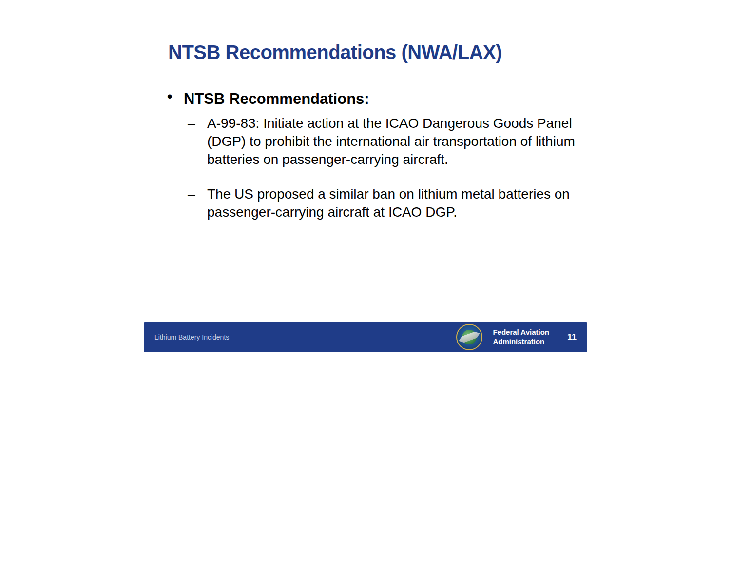NTSB Recommendations (NWA/LAX)
NTSB Recommendations:
A-99-83: Initiate action at the ICAO Dangerous Goods Panel (DGP) to prohibit the international air transportation of lithium batteries on passenger-carrying aircraft.
The US proposed a similar ban on lithium metal batteries on passenger-carrying aircraft at ICAO DGP.
Lithium Battery Incidents
Federal Aviation
Administration
11